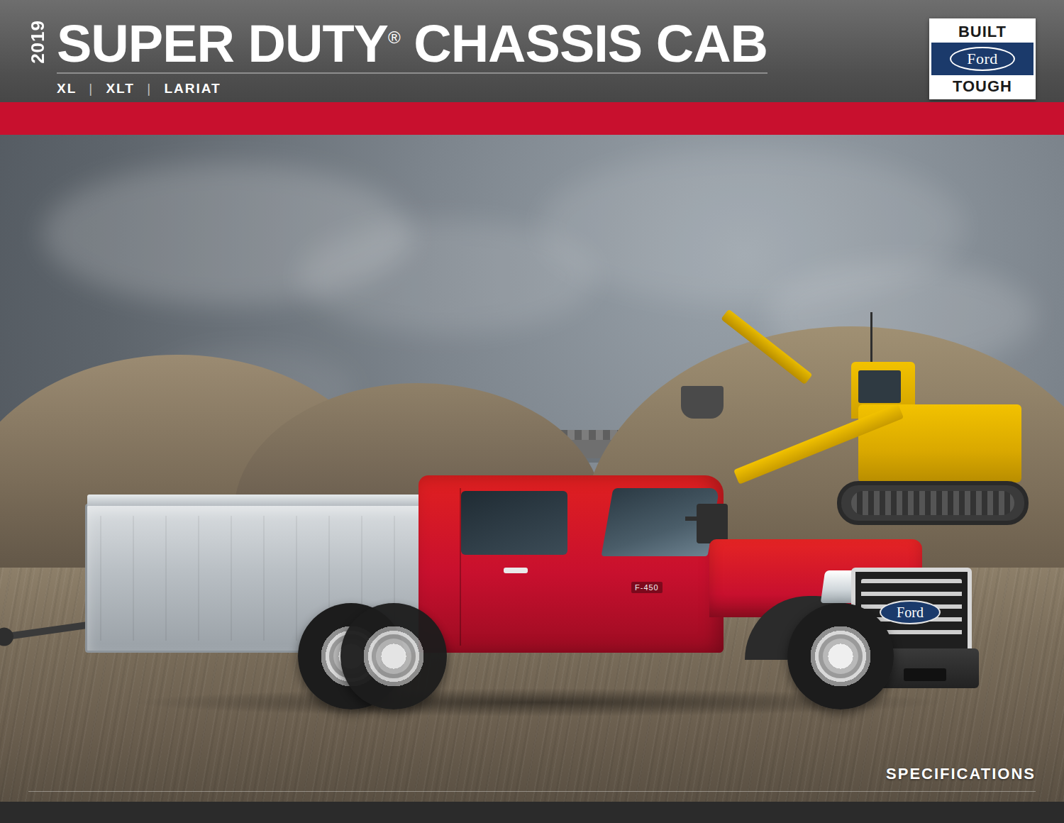BUILT
Ford
TOUGH
2019
SUPER DUTY® CHASSIS CAB
XL | XLT | LARIAT
F-450
Ford
SPECIFICATIONS